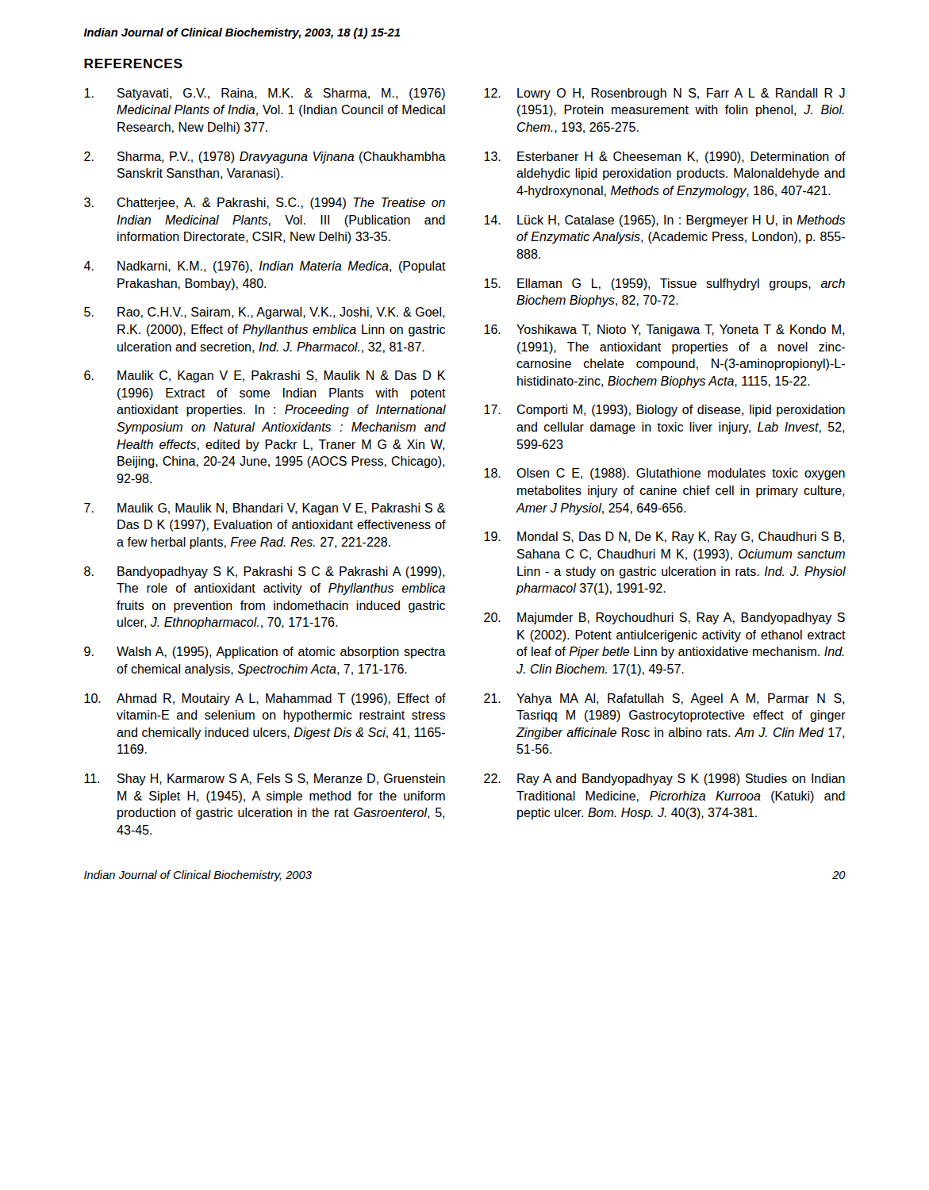Indian Journal of Clinical Biochemistry, 2003, 18 (1) 15-21
REFERENCES
Satyavati, G.V., Raina, M.K. & Sharma, M., (1976) Medicinal Plants of India, Vol. 1 (Indian Council of Medical Research, New Delhi) 377.
Sharma, P.V., (1978) Dravyaguna Vijnana (Chaukhambha Sanskrit Sansthan, Varanasi).
Chatterjee, A. & Pakrashi, S.C., (1994) The Treatise on Indian Medicinal Plants, Vol. III (Publication and information Directorate, CSIR, New Delhi) 33-35.
Nadkarni, K.M., (1976), Indian Materia Medica, (Populat Prakashan, Bombay), 480.
Rao, C.H.V., Sairam, K., Agarwal, V.K., Joshi, V.K. & Goel, R.K. (2000), Effect of Phyllanthus emblica Linn on gastric ulceration and secretion, Ind. J. Pharmacol., 32, 81-87.
Maulik C, Kagan V E, Pakrashi S, Maulik N & Das D K (1996) Extract of some Indian Plants with potent antioxidant properties. In : Proceeding of International Symposium on Natural Antioxidants : Mechanism and Health effects, edited by Packr L, Traner M G & Xin W, Beijing, China, 20-24 June, 1995 (AOCS Press, Chicago), 92-98.
Maulik G, Maulik N, Bhandari V, Kagan V E, Pakrashi S & Das D K (1997), Evaluation of antioxidant effectiveness of a few herbal plants, Free Rad. Res. 27, 221-228.
Bandyopadhyay S K, Pakrashi S C & Pakrashi A (1999), The role of antioxidant activity of Phyllanthus emblica fruits on prevention from indomethacin induced gastric ulcer, J. Ethnopharmacol., 70, 171-176.
Walsh A, (1995), Application of atomic absorption spectra of chemical analysis, Spectrochim Acta, 7, 171-176.
Ahmad R, Moutairy A L, Mahammad T (1996), Effect of vitamin-E and selenium on hypothermic restraint stress and chemically induced ulcers, Digest Dis & Sci, 41, 1165-1169.
Shay H, Karmarow S A, Fels S S, Meranze D, Gruenstein M & Siplet H, (1945), A simple method for the uniform production of gastric ulceration in the rat Gasroenterol, 5, 43-45.
Lowry O H, Rosenbrough N S, Farr A L & Randall R J (1951), Protein measurement with folin phenol, J. Biol. Chem., 193, 265-275.
Esterbaner H & Cheeseman K, (1990), Determination of aldehydic lipid peroxidation products. Malonaldehyde and 4-hydroxynonal, Methods of Enzymology, 186, 407-421.
Lück H, Catalase (1965), In : Bergmeyer H U, in Methods of Enzymatic Analysis, (Academic Press, London), p. 855-888.
Ellaman G L, (1959), Tissue sulfhydryl groups, arch Biochem Biophys, 82, 70-72.
Yoshikawa T, Nioto Y, Tanigawa T, Yoneta T & Kondo M, (1991), The antioxidant properties of a novel zinc-carnosine chelate compound, N-(3-aminopropionyl)-L-histidinato-zinc, Biochem Biophys Acta, 1115, 15-22.
Comporti M, (1993), Biology of disease, lipid peroxidation and cellular damage in toxic liver injury, Lab Invest, 52, 599-623
Olsen C E, (1988). Glutathione modulates toxic oxygen metabolites injury of canine chief cell in primary culture, Amer J Physiol, 254, 649-656.
Mondal S, Das D N, De K, Ray K, Ray G, Chaudhuri S B, Sahana C C, Chaudhuri M K, (1993), Ociumum sanctum Linn - a study on gastric ulceration in rats. Ind. J. Physiol pharmacol 37(1), 1991-92.
Majumder B, Roychoudhuri S, Ray A, Bandyopadhyay S K (2002). Potent antiulcerigenic activity of ethanol extract of leaf of Piper betle Linn by antioxidative mechanism. Ind. J. Clin Biochem. 17(1), 49-57.
Yahya MA Al, Rafatullah S, Ageel A M, Parmar N S, Tasriqq M (1989) Gastrocytoprotective effect of ginger Zingiber afficinale Rosc in albino rats. Am J. Clin Med 17, 51-56.
Ray A and Bandyopadhyay S K (1998) Studies on Indian Traditional Medicine, Picrorhiza Kurrooa (Katuki) and peptic ulcer. Bom. Hosp. J. 40(3), 374-381.
Indian Journal of Clinical Biochemistry, 2003 20